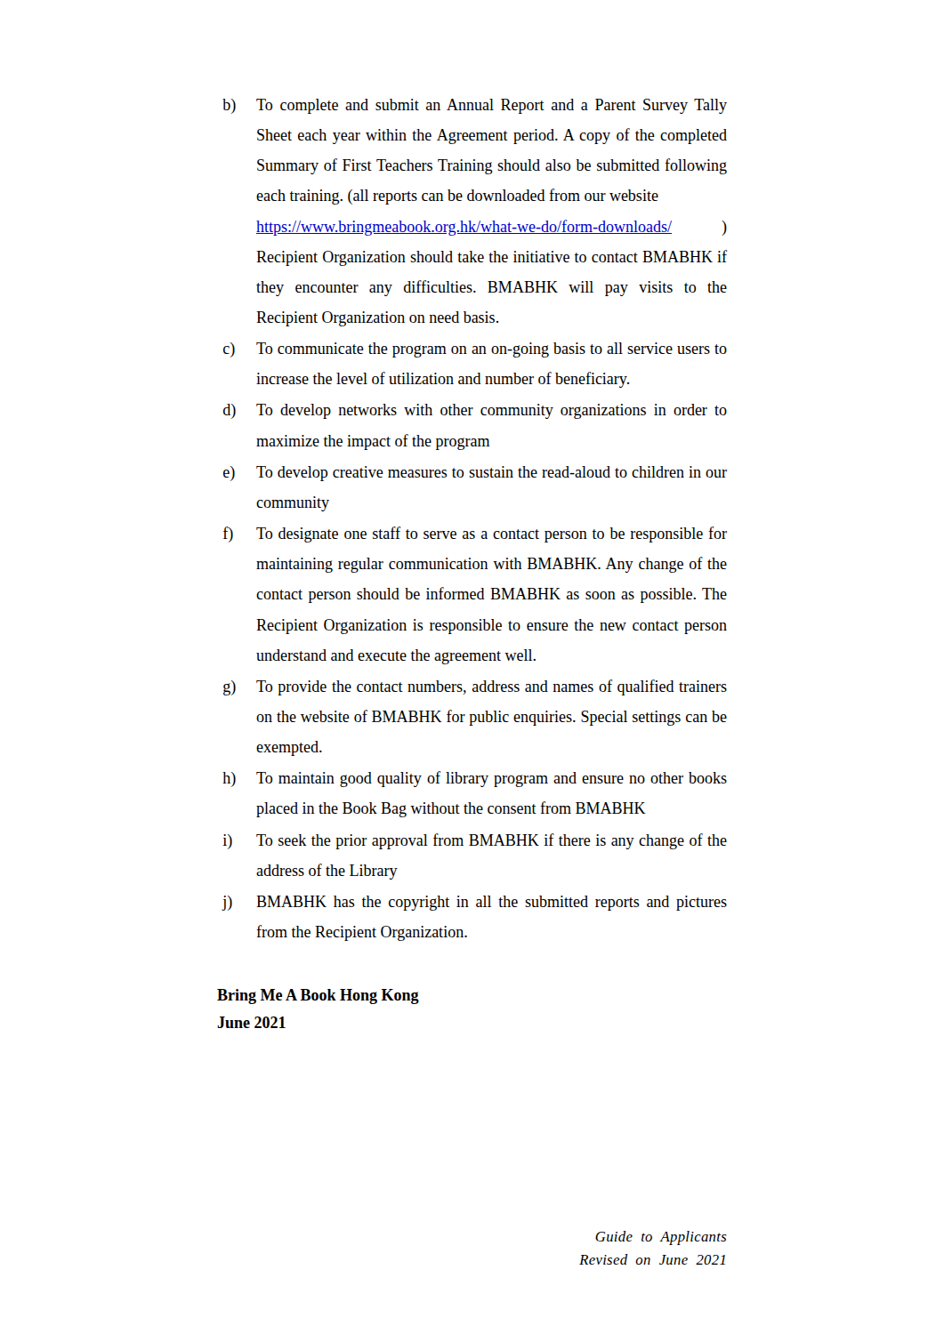b) To complete and submit an Annual Report and a Parent Survey Tally Sheet each year within the Agreement period. A copy of the completed Summary of First Teachers Training should also be submitted following each training. (all reports can be downloaded from our website https://www.bringmeabook.org.hk/what-we-do/form-downloads/) Recipient Organization should take the initiative to contact BMABHK if they encounter any difficulties. BMABHK will pay visits to the Recipient Organization on need basis.
c) To communicate the program on an on-going basis to all service users to increase the level of utilization and number of beneficiary.
d) To develop networks with other community organizations in order to maximize the impact of the program
e) To develop creative measures to sustain the read-aloud to children in our community
f) To designate one staff to serve as a contact person to be responsible for maintaining regular communication with BMABHK. Any change of the contact person should be informed BMABHK as soon as possible. The Recipient Organization is responsible to ensure the new contact person understand and execute the agreement well.
g) To provide the contact numbers, address and names of qualified trainers on the website of BMABHK for public enquiries. Special settings can be exempted.
h) To maintain good quality of library program and ensure no other books placed in the Book Bag without the consent from BMABHK
i) To seek the prior approval from BMABHK if there is any change of the address of the Library
j) BMABHK has the copyright in all the submitted reports and pictures from the Recipient Organization.
Bring Me A Book Hong Kong
June 2021
Guide to Applicants
Revised on June 2021